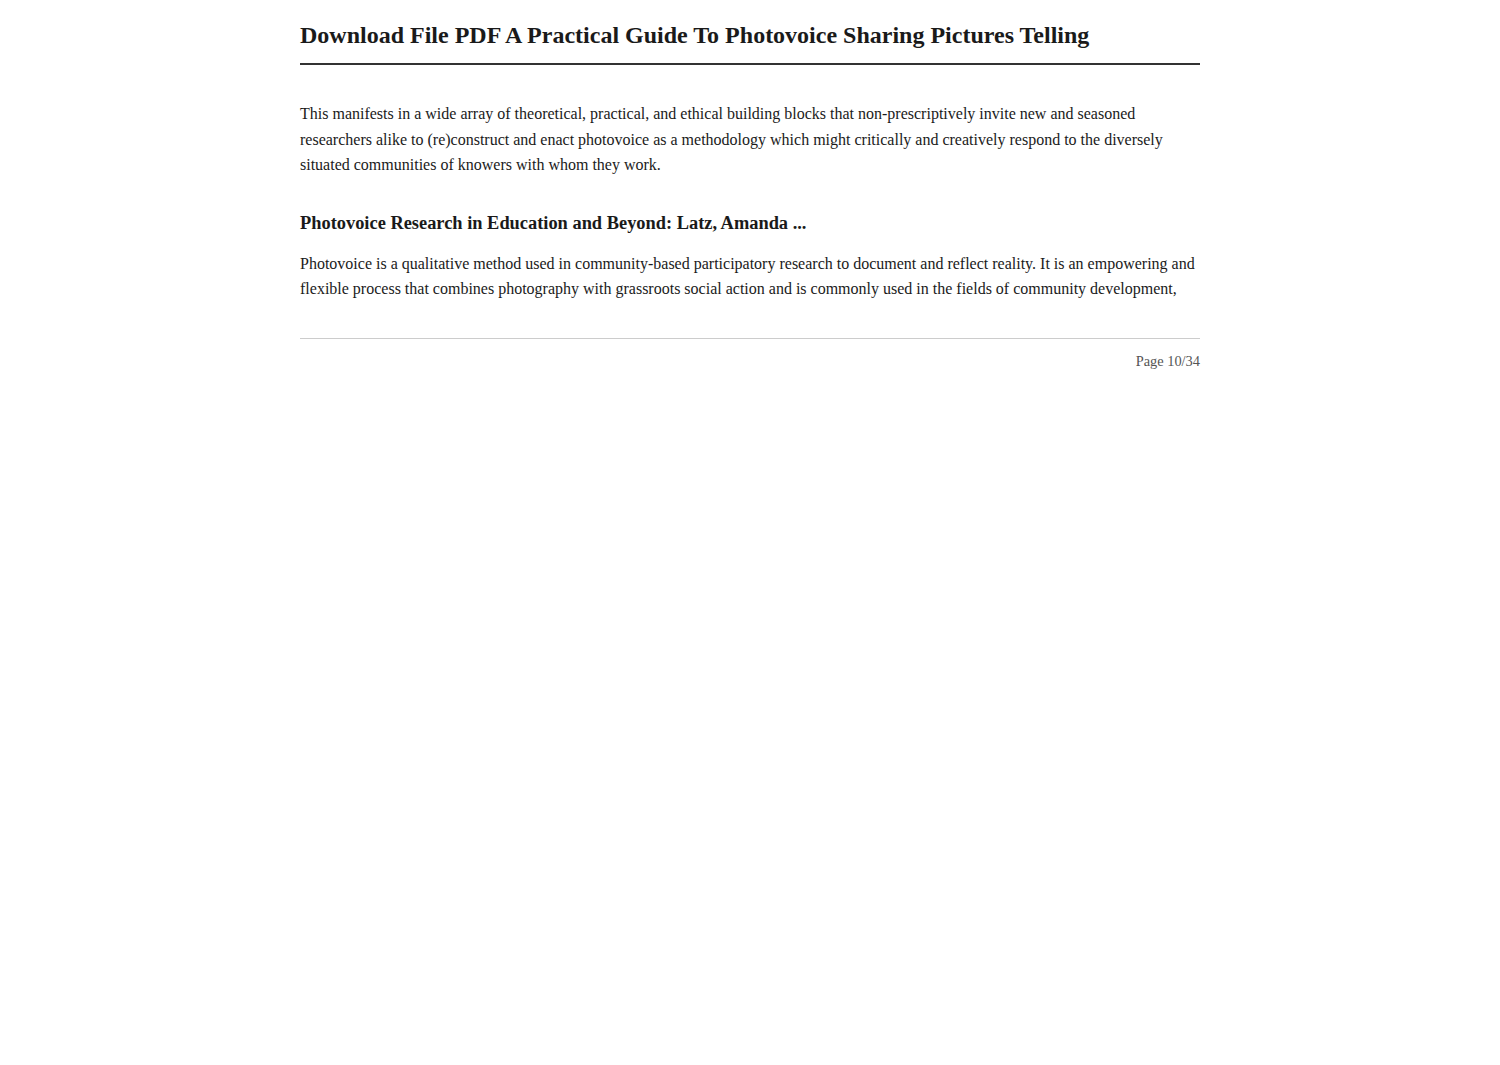Download File PDF A Practical Guide To Photovoice Sharing Pictures Telling
This manifests in a wide array of theoretical, practical, and ethical building blocks that non-prescriptively invite new and seasoned researchers alike to (re)construct and enact photovoice as a methodology which might critically and creatively respond to the diversely situated communities of knowers with whom they work.
Photovoice Research in Education and Beyond: Latz, Amanda ...
Photovoice is a qualitative method used in community-based participatory research to document and reflect reality. It is an empowering and flexible process that combines photography with grassroots social action and is commonly used in the fields of community development,
Page 10/34